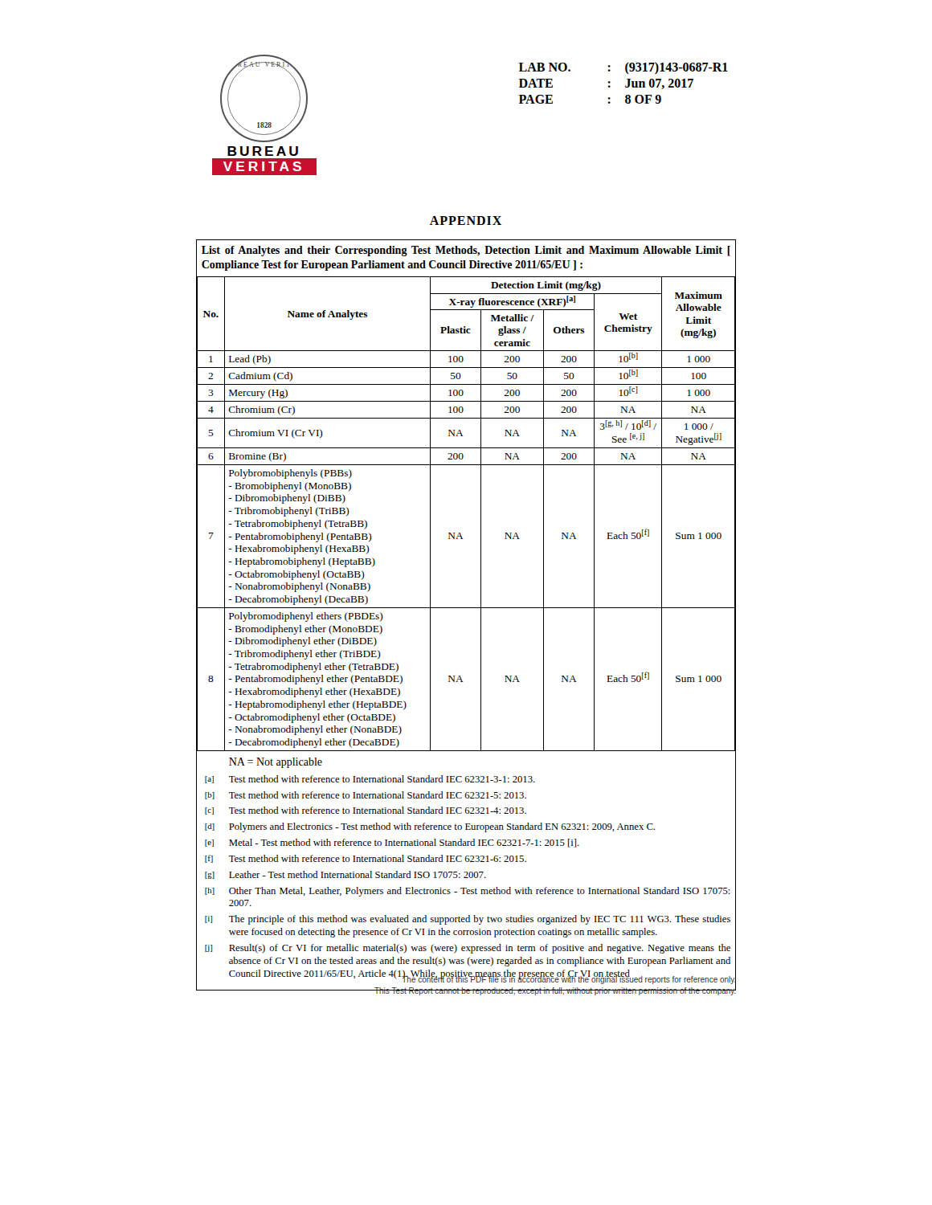BUREAU VERITAS
1828
BUREAU VERITAS
| LAB NO. | : | (9317)143-0687-R1 |
| DATE | : | Jun 07, 2017 |
| PAGE | : | 8 OF 9 |
APPENDIX
| List of Analytes and their Corresponding Test Methods, Detection Limit and Maximum Allowable Limit [ Compliance Test for European Parliament and Council Directive 2011/65/EU ] : |
| / No. / Name of Analytes / Detection Limit (mg/kg) / Maximum Allowable Limit (mg/kg) / / --- / --- / --- / --- / / X-ray fluorescence (XRF) [a] / Wet Chemistry / / Plastic / Metallic / glass / ceramic / Others / / 1 / Lead (Pb) / 100 / 200 / 200 / 10 [b] / 1 000 / / 2 / Cadmium (Cd) / 50 / 50 / 50 / 10 [b] / 100 / / 3 / Mercury (Hg) / 100 / 200 / 200 / 10 [c] / 1 000 / / 4 / Chromium (Cr) / 100 / 200 / 200 / NA / NA / / 5 / Chromium VI (Cr VI) / NA / NA / NA / 3 [g, h] / 10 [d] / See [e, j] / 1 000 / Negative [j] / / 6 / Bromine (Br) / 200 / NA / 200 / NA / NA / / 7 / Polybromobiphenyls (PBBs) - Bromobiphenyl (MonoBB) - Dibromobiphenyl (DiBB) - Tribromobiphenyl (TriBB) - Tetrabromobiphenyl (TetraBB) - Pentabromobiphenyl (PentaBB) - Hexabromobiphenyl (HexaBB) - Heptabromobiphenyl (HeptaBB) - Octabromobiphenyl (OctaBB) - Nonabromobiphenyl (NonaBB) - Decabromobiphenyl (DecaBB) / NA / NA / NA / Each 50 [f] / Sum 1 000 / / 8 / Polybromodiphenyl ethers (PBDEs) - Bromodiphenyl ether (MonoBDE) - Dibromodiphenyl ether (DiBDE) - Tribromodiphenyl ether (TriBDE) - Tetrabromodiphenyl ether (TetraBDE) - Pentabromodiphenyl ether (PentaBDE) - Hexabromodiphenyl ether (HexaBDE) - Heptabromodiphenyl ether (HeptaBDE) - Octabromodiphenyl ether (OctaBDE) - Nonabromodiphenyl ether (NonaBDE) - Decabromodiphenyl ether (DecaBDE) / NA / NA / NA / Each 50 [f] / Sum 1 000 / |
| NA = Not applicable [a] Test method with reference to International Standard IEC 62321-3-1: 2013. [b] Test method with reference to International Standard IEC 62321-5: 2013. [c] Test method with reference to International Standard IEC 62321-4: 2013. [d] Polymers and Electronics - Test method with reference to European Standard EN 62321: 2009, Annex C. [e] Metal - Test method with reference to International Standard IEC 62321-7-1: 2015 [i]. [f] Test method with reference to International Standard IEC 62321-6: 2015. [g] Leather - Test method International Standard ISO 17075: 2007. [h] Other Than Metal, Leather, Polymers and Electronics - Test method with reference to International Standard ISO 17075: 2007. [i] The principle of this method was evaluated and supported by two studies organized by IEC TC 111 WG3. These studies were focused on detecting the presence of Cr VI in the corrosion protection coatings on metallic samples. [j] Result(s) of Cr VI for metallic material(s) was (were) expressed in term of positive and negative. Negative means the absence of Cr VI on the tested areas and the result(s) was (were) regarded as in compliance with European Parliament and Council Directive 2011/65/EU, Article 4(1). While, positive means the presence of Cr VI on tested |
The content of this PDF file is in accordance with the original issued reports for reference only.
This Test Report cannot be reproduced, except in full, without prior written permission of the company.